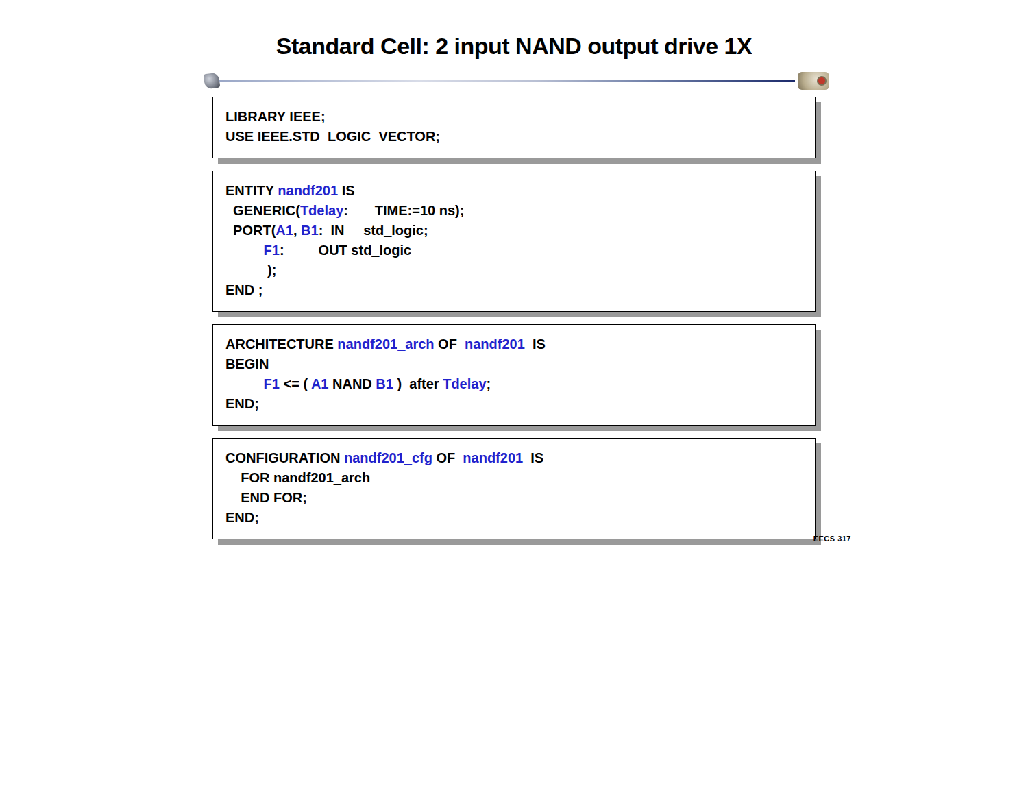Standard Cell: 2 input NAND output drive 1X
LIBRARY IEEE; USE IEEE.STD_LOGIC_VECTOR;
ENTITY nandf201 IS GENERIC(Tdelay: TIME:=10 ns); PORT(A1, B1: IN std_logic; F1: OUT std_logic ); END ;
ARCHITECTURE nandf201_arch OF nandf201 IS BEGIN F1 <= ( A1 NAND B1 ) after Tdelay; END;
CONFIGURATION nandf201_cfg OF nandf201 IS FOR nandf201_arch END FOR; END;
EECS 317